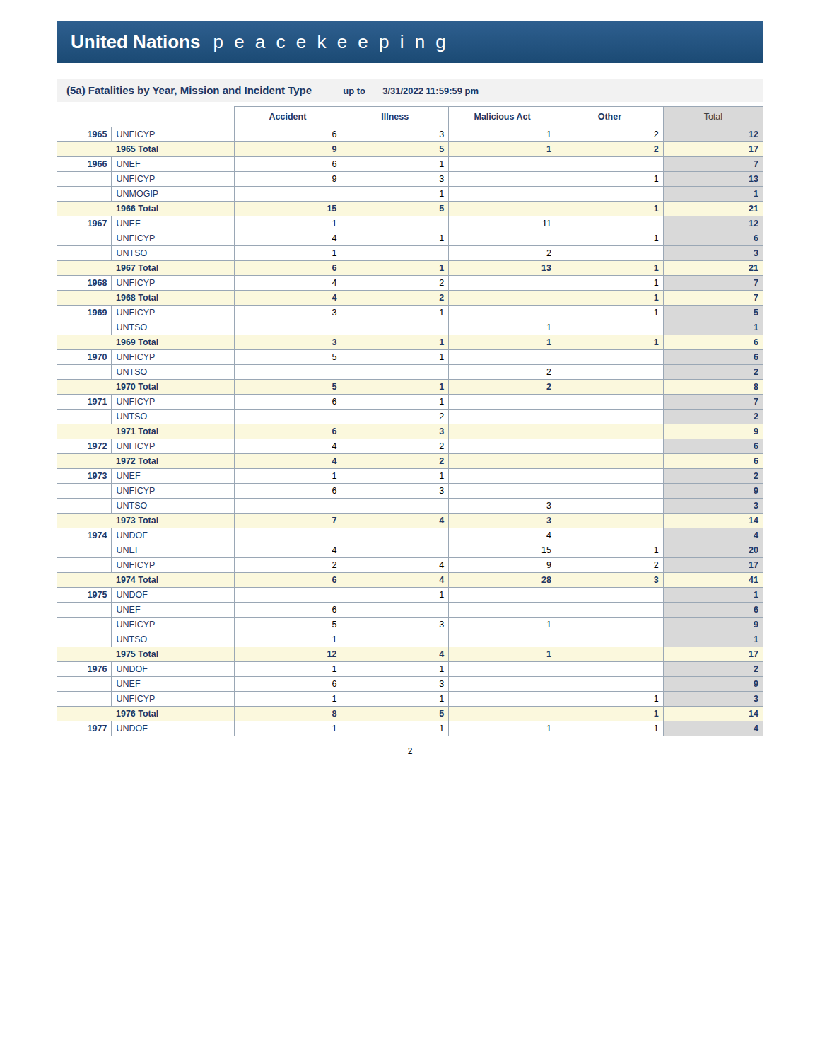United Nations p e a c e k e e p i n g
(5a) Fatalities by Year, Mission and Incident Type up to 3/31/2022 11:59:59 pm
| | | Accident | Illness | Malicious Act | Other | Total |
| --- | --- | --- | --- | --- | --- | --- |
| 1965 | UNFICYP | 6 | 3 | 1 | 2 | 12 |
| | 1965 Total | 9 | 5 | 1 | 2 | 17 |
| 1966 | UNEF | 6 | 1 | | | 7 |
| | UNFICYP | 9 | 3 | | 1 | 13 |
| | UNMOGIP | | 1 | | | 1 |
| | 1966 Total | 15 | 5 | | 1 | 21 |
| 1967 | UNEF | 1 | | 11 | | 12 |
| | UNFICYP | 4 | 1 | | 1 | 6 |
| | UNTSO | 1 | | 2 | | 3 |
| | 1967 Total | 6 | 1 | 13 | 1 | 21 |
| 1968 | UNFICYP | 4 | 2 | | 1 | 7 |
| | 1968 Total | 4 | 2 | | 1 | 7 |
| 1969 | UNFICYP | 3 | 1 | | 1 | 5 |
| | UNTSO | | | 1 | | 1 |
| | 1969 Total | 3 | 1 | 1 | 1 | 6 |
| 1970 | UNFICYP | 5 | 1 | | | 6 |
| | UNTSO | | | 2 | | 2 |
| | 1970 Total | 5 | 1 | 2 | | 8 |
| 1971 | UNFICYP | 6 | 1 | | | 7 |
| | UNTSO | | 2 | | | 2 |
| | 1971 Total | 6 | 3 | | | 9 |
| 1972 | UNFICYP | 4 | 2 | | | 6 |
| | 1972 Total | 4 | 2 | | | 6 |
| 1973 | UNEF | 1 | 1 | | | 2 |
| | UNFICYP | 6 | 3 | | | 9 |
| | UNTSO | | | 3 | | 3 |
| | 1973 Total | 7 | 4 | 3 | | 14 |
| 1974 | UNDOF | | | 4 | | 4 |
| | UNEF | 4 | | 15 | 1 | 20 |
| | UNFICYP | 2 | 4 | 9 | 2 | 17 |
| | 1974 Total | 6 | 4 | 28 | 3 | 41 |
| 1975 | UNDOF | | 1 | | | 1 |
| | UNEF | 6 | | | | 6 |
| | UNFICYP | 5 | 3 | 1 | | 9 |
| | UNTSO | 1 | | | | 1 |
| | 1975 Total | 12 | 4 | 1 | | 17 |
| 1976 | UNDOF | 1 | 1 | | | 2 |
| | UNEF | 6 | 3 | | | 9 |
| | UNFICYP | 1 | 1 | | 1 | 3 |
| | 1976 Total | 8 | 5 | | 1 | 14 |
| 1977 | UNDOF | 1 | 1 | 1 | 1 | 4 |
2